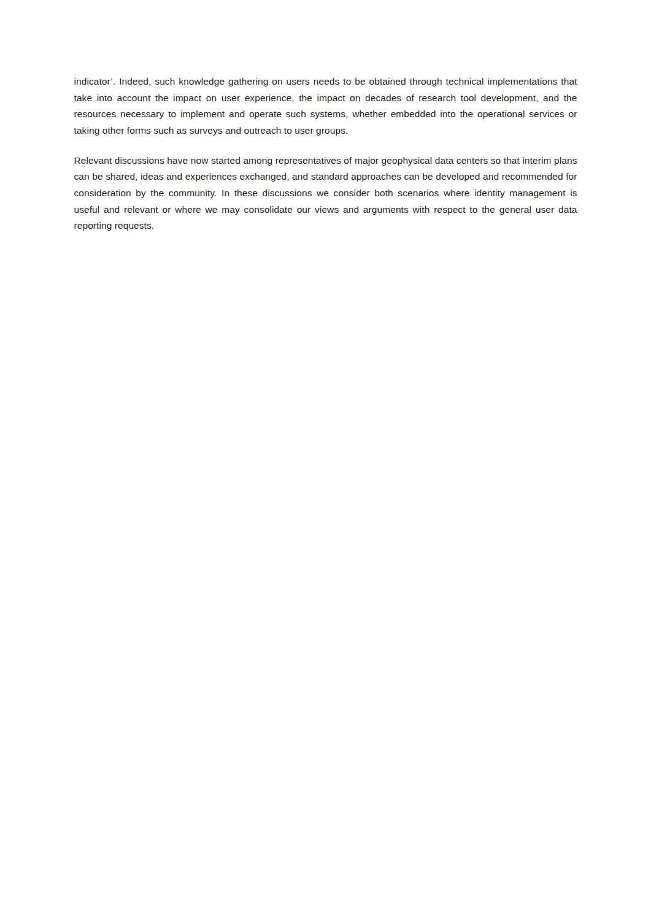indicator’. Indeed, such knowledge gathering on users needs to be obtained through technical implementations that take into account the impact on user experience, the impact on decades of research tool development, and the resources necessary to implement and operate such systems, whether embedded into the operational services or taking other forms such as surveys and outreach to user groups.
Relevant discussions have now started among representatives of major geophysical data centers so that interim plans can be shared, ideas and experiences exchanged, and standard approaches can be developed and recommended for consideration by the community. In these discussions we consider both scenarios where identity management is useful and relevant or where we may consolidate our views and arguments with respect to the general user data reporting requests.